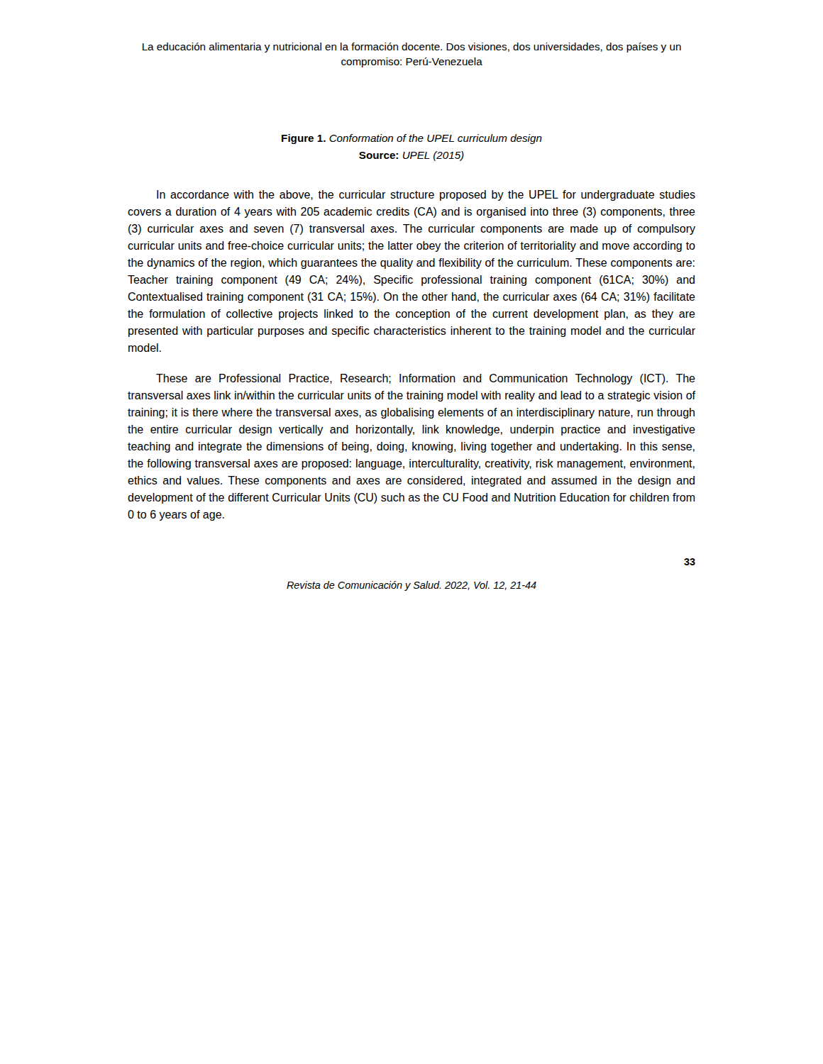La educación alimentaria y nutricional en la formación docente. Dos visiones, dos universidades, dos países y un compromiso: Perú-Venezuela
Figure 1. Conformation of the UPEL curriculum design
Source: UPEL (2015)
In accordance with the above, the curricular structure proposed by the UPEL for undergraduate studies covers a duration of 4 years with 205 academic credits (CA) and is organised into three (3) components, three (3) curricular axes and seven (7) transversal axes. The curricular components are made up of compulsory curricular units and free-choice curricular units; the latter obey the criterion of territoriality and move according to the dynamics of the region, which guarantees the quality and flexibility of the curriculum. These components are: Teacher training component (49 CA; 24%), Specific professional training component (61CA; 30%) and Contextualised training component (31 CA; 15%). On the other hand, the curricular axes (64 CA; 31%) facilitate the formulation of collective projects linked to the conception of the current development plan, as they are presented with particular purposes and specific characteristics inherent to the training model and the curricular model.
These are Professional Practice, Research; Information and Communication Technology (ICT). The transversal axes link in/within the curricular units of the training model with reality and lead to a strategic vision of training; it is there where the transversal axes, as globalising elements of an interdisciplinary nature, run through the entire curricular design vertically and horizontally, link knowledge, underpin practice and investigative teaching and integrate the dimensions of being, doing, knowing, living together and undertaking. In this sense, the following transversal axes are proposed: language, interculturality, creativity, risk management, environment, ethics and values. These components and axes are considered, integrated and assumed in the design and development of the different Curricular Units (CU) such as the CU Food and Nutrition Education for children from 0 to 6 years of age.
33
Revista de Comunicación y Salud. 2022, Vol. 12, 21-44